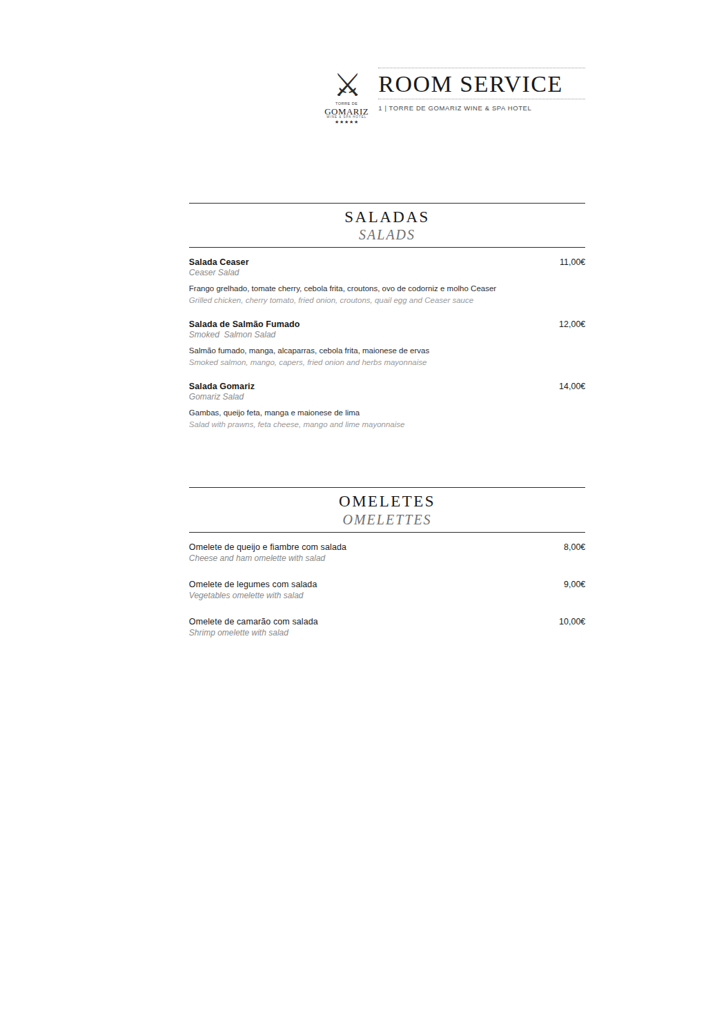⚔ Torre de GOMARIZ Wine & Spa Hotel ★★★★★
Room Service
1 | Torre de Gomariz Wine & Spa Hotel
Saladas
Salads
Salada Ceaser
11,00€
Ceaser Salad
Frango grelhado, tomate cherry, cebola frita, croutons, ovo de codorniz e molho Ceaser
Grilled chicken, cherry tomato, fried onion, croutons, quail egg and Ceaser sauce
Salada de Salmão Fumado
12,00€
Smoked Salmon Salad
Salmão fumado, manga, alcaparras, cebola frita, maionese de ervas
Smoked salmon, mango, capers, fried onion and herbs mayonnaise
Salada Gomariz
14,00€
Gomariz Salad
Gambas, queijo feta, manga e maionese de lima
Salad with prawns, feta cheese, mango and lime mayonnaise
Omeletes
Omelettes
Omelete de queijo e fiambre com salada
8,00€
Cheese and ham omelette with salad
Omelete de legumes com salada
9,00€
Vegetables omelette with salad
Omelete de camarão com salada
10,00€
Shrimp omelette with salad